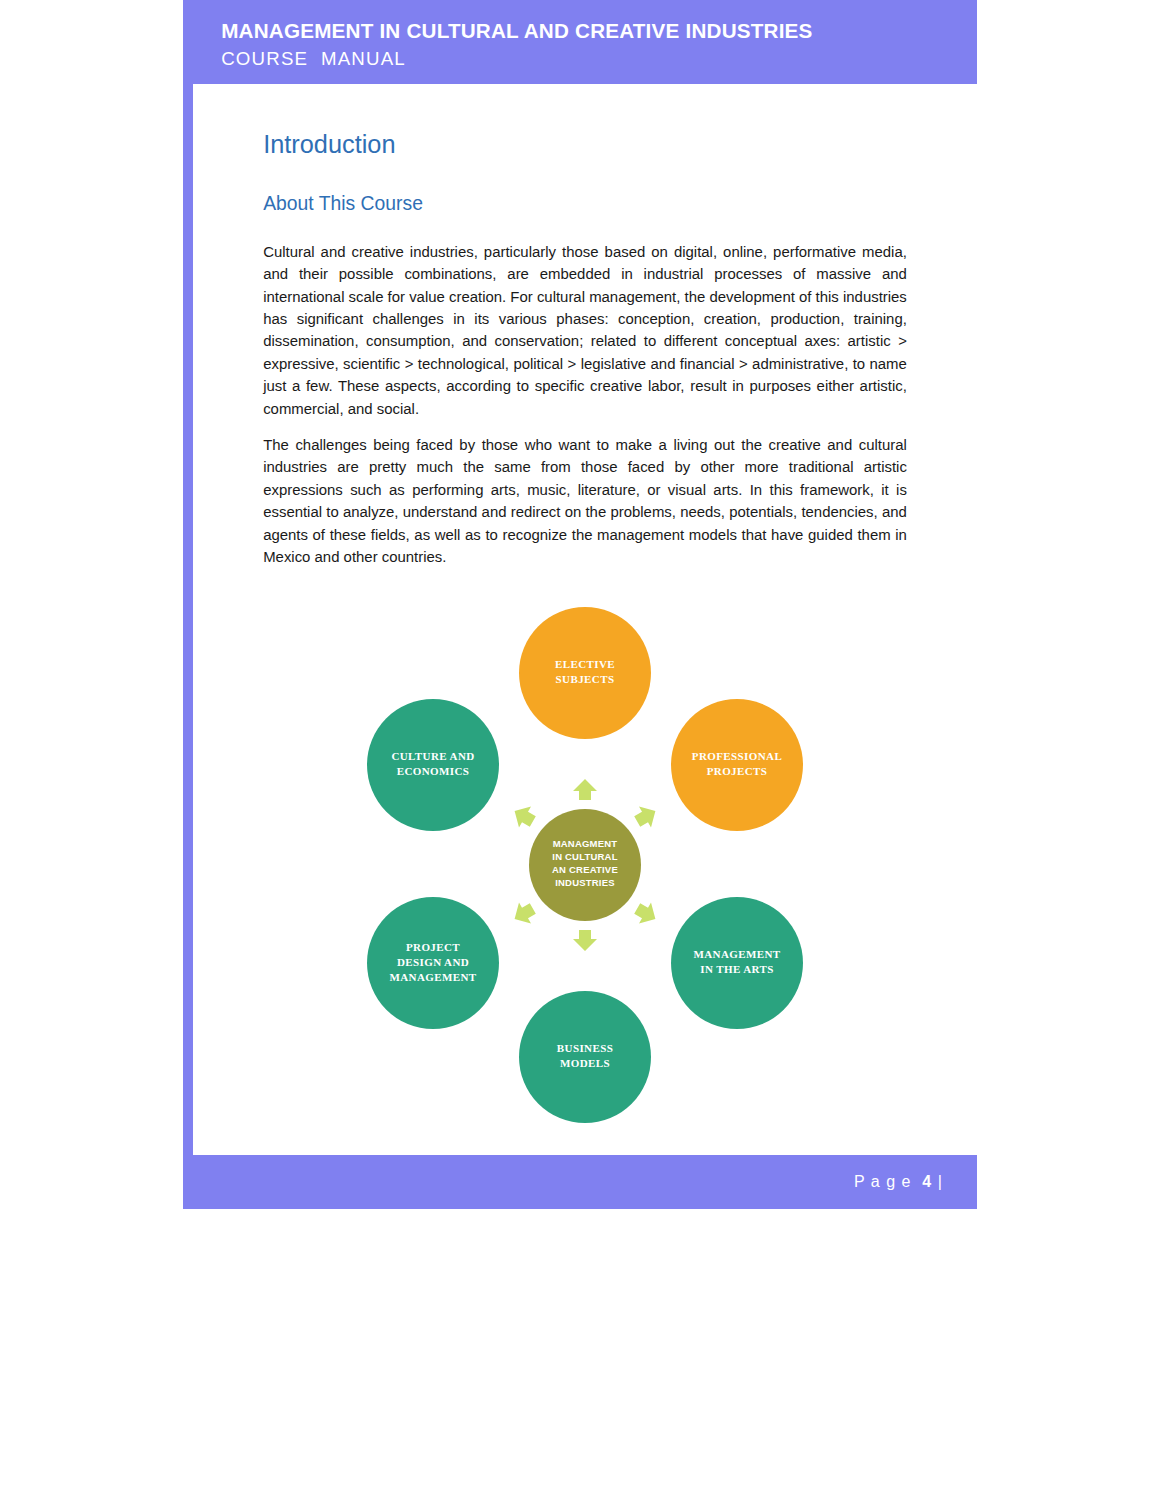Management in Cultural and Creative Industries
Course Manual
Introduction
About This Course
Cultural and creative industries, particularly those based on digital, online, performative media, and their possible combinations, are embedded in industrial processes of massive and international scale for value creation. For cultural management, the development of this industries has significant challenges in its various phases: conception, creation, production, training, dissemination, consumption, and conservation; related to different conceptual axes: artistic > expressive, scientific > technological, political > legislative and financial > administrative, to name just a few. These aspects, according to specific creative labor, result in purposes either artistic, commercial, and social.
The challenges being faced by those who want to make a living out the creative and cultural industries are pretty much the same from those faced by other more traditional artistic expressions such as performing arts, music, literature, or visual arts. In this framework, it is essential to analyze, understand and redirect on the problems, needs, potentials, tendencies, and agents of these fields, as well as to recognize the management models that have guided them in Mexico and other countries.
ELECTIVE SUBJECTS PROFESSIONAL PROJECTS MANAGEMENT IN THE ARTS BUSINESS MODELS PROJECT DESIGN AND MANAGEMENT CULTURE AND ECONOMICS MANAGMENT IN CULTURAL AN CREATIVE INDUSTRIES
P a g e 4 |